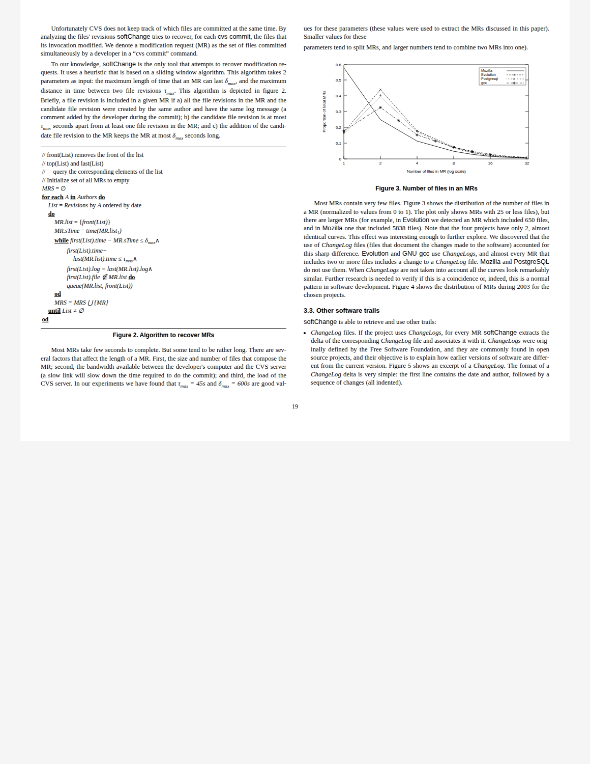Unfortunately CVS does not keep track of which files are committed at the same time. By analyzing the files' revisions softChange tries to recover, for each cvs commit, the files that its invocation modified. We denote a modification request (MR) as the set of files committed simultaneously by a developer in a “cvs commit” command.
To our knowledge, softChange is the only tool that attempts to recover modification requests. It uses a heuristic that is based on a sliding window algorithm. This algorithm takes 2 parameters as input: the maximum length of time that an MR can last δmax, and the maximum distance in time between two file revisions τmax. This algorithm is depicted in figure 2. Briefly, a file revision is included in a given MR if a) all the file revisions in the MR and the candidate file revision were created by the same author and have the same log message (a comment added by the developer during the commit); b) the candidate file revision is at most τmax seconds apart from at least one file revision in the MR; and c) the addition of the candidate file revision to the MR keeps the MR at most δmax seconds long.
// front(List) removes the front of the list // top(List) and last(List) // query the corresponding elements of the list // Initialize set of all MRs to empty MRS = ∅ for each A in Authors do List = Revisions by A ordered by date do MR.list = {front(List)} MR.sTime = time(MR.list1) while first(List).time − MR.sTime ≤ δmax∧ first(List).time− last(MR.list).time ≤ τmax∧ first(List).log = last(MR.list).log∧ first(List).file ∉ MR.list do queue(MR.list, front(List)) od MRS = MRS ⋃ {MR} until List ≠ ∅ od
Figure 2. Algorithm to recover MRs
Most MRs take few seconds to complete. But some tend to be rather long. There are several factors that affect the length of a MR. First, the size and number of files that compose the MR; second, the bandwidth available between the developer's computer and the CVS server (a slow link will slow down the time required to do the commit); and third, the load of the CVS server. In our experiments we have found that τmax = 45s and δmax = 600s are good values for these parameters (these values were used to extract the MRs discussed in this paper). Smaller values for these
parameters tend to split MRs, and larger numbers tend to combine two MRs into one).
0 0.1 0.2 0.3 0.4 0.5 0.6 1 2 4 8 16 32 Number of files in MR (log scale) Proportion of total MRs Mozilla Evolution Postgresql gcc
Figure 3. Number of files in an MRs
Most MRs contain very few files. Figure 3 shows the distribution of the number of files in a MR (normalized to values from 0 to 1). The plot only shows MRs with 25 or less files), but there are larger MRs (for example, in Evolution we detected an MR which included 650 files, and in Mozilla one that included 5838 files). Note that the four projects have only 2, almost identical curves. This effect was interesting enough to further explore. We discovered that the use of ChangeLog files (files that document the changes made to the software) accounted for this sharp difference. Evolution and GNU gcc use ChangeLogs, and almost every MR that includes two or more files includes a change to a ChangeLog file. Mozilla and PostgreSQL do not use them. When ChangeLogs are not taken into account all the curves look remarkably similar. Further research is needed to verify if this is a coincidence or, indeed, this is a normal pattern in software development. Figure 4 shows the distribution of MRs during 2003 for the chosen projects.
3.3. Other software trails
softChange is able to retrieve and use other trails:
ChangeLog files. If the project uses ChangeLogs, for every MR softChange extracts the delta of the corresponding ChangeLog file and associates it with it. ChangeLogs were originally defined by the Free Software Foundation, and they are commonly found in open source projects, and their objective is to explain how earlier versions of software are different from the current version. Figure 5 shows an excerpt of a ChangeLog. The format of a ChangeLog delta is very simple: the first line contains the date and author, followed by a sequence of changes (all indented).
19